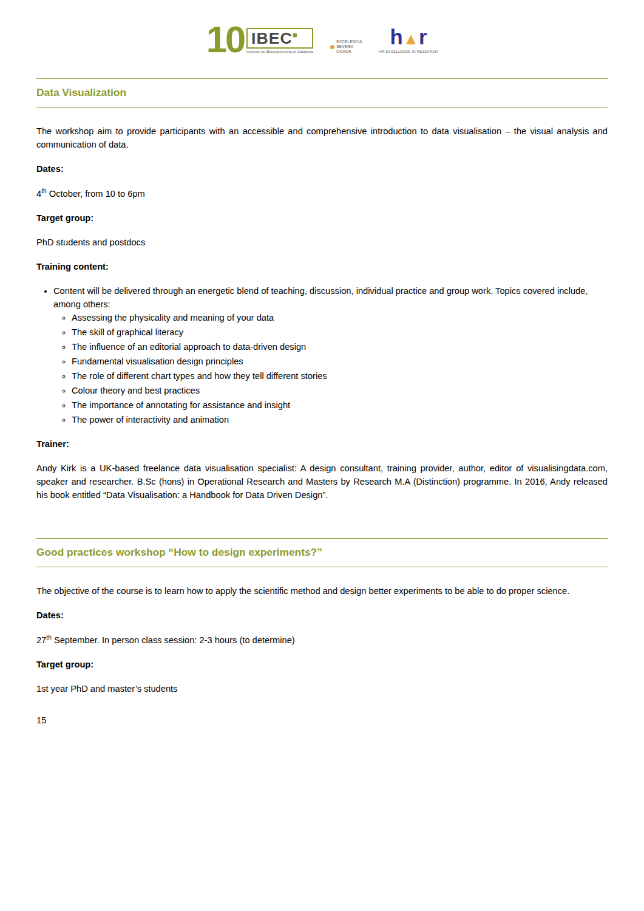10
IBEC■
Institute for Bioengineering of Catalonia
EXCELENCIA
SEVERO
OCHOA
h▲r
HR EXCELLENCE IN RESEARCH
Data Visualization
The workshop aim to provide participants with an accessible and comprehensive introduction to data visualisation – the visual analysis and communication of data.
Dates:
4th October, from 10 to 6pm
Target group:
PhD students and postdocs
Training content:
Content will be delivered through an energetic blend of teaching, discussion, individual practice and group work. Topics covered include, among others:
Assessing the physicality and meaning of your data
The skill of graphical literacy
The influence of an editorial approach to data-driven design
Fundamental visualisation design principles
The role of different chart types and how they tell different stories
Colour theory and best practices
The importance of annotating for assistance and insight
The power of interactivity and animation
Trainer:
Andy Kirk is a UK-based freelance data visualisation specialist: A design consultant, training provider, author, editor of visualisingdata.com, speaker and researcher. B.Sc (hons) in Operational Research and Masters by Research M.A (Distinction) programme. In 2016, Andy released his book entitled “Data Visualisation: a Handbook for Data Driven Design”.
Good practices workshop “How to design experiments?”
The objective of the course is to learn how to apply the scientific method and design better experiments to be able to do proper science.
Dates:
27th September. In person class session: 2-3 hours (to determine)
Target group:
1st year PhD and master’s students
15